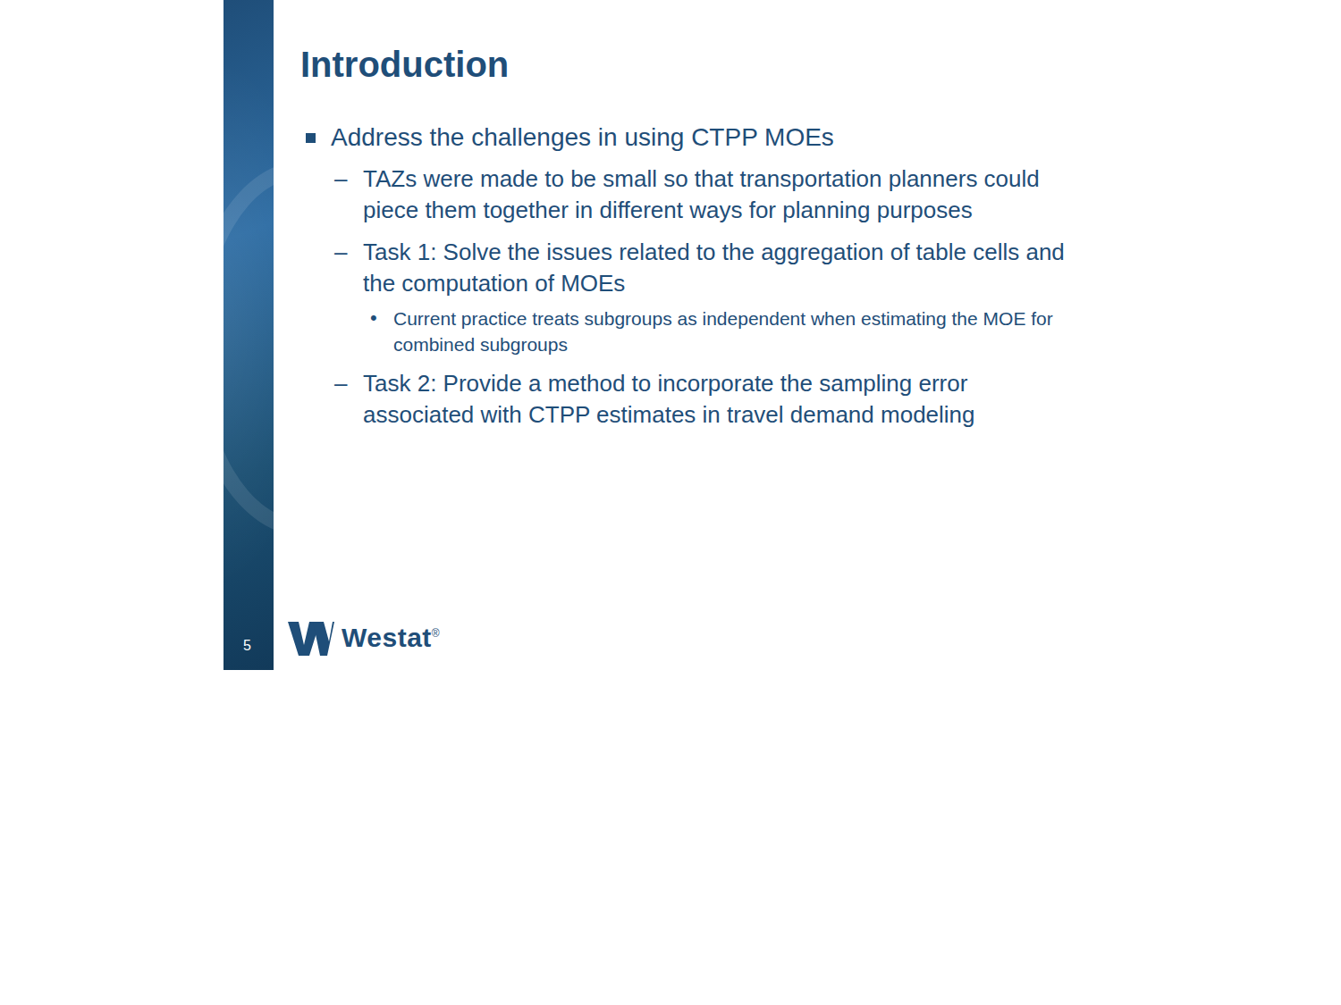5
Introduction
Address the challenges in using CTPP MOEs
TAZs were made to be small so that transportation planners could piece them together in different ways for planning purposes
Task 1: Solve the issues related to the aggregation of table cells and the computation of MOEs
Current practice treats subgroups as independent when estimating the MOE for combined subgroups
Task 2: Provide a method to incorporate the sampling error associated with CTPP estimates in travel demand modeling
Westat®